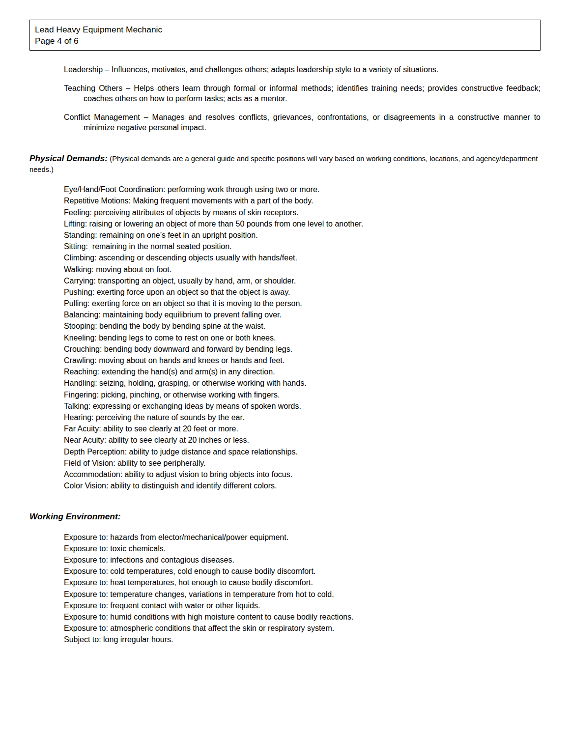Lead Heavy Equipment Mechanic
Page 4 of 6
Leadership – Influences, motivates, and challenges others; adapts leadership style to a variety of situations.
Teaching Others – Helps others learn through formal or informal methods; identifies training needs; provides constructive feedback; coaches others on how to perform tasks; acts as a mentor.
Conflict Management – Manages and resolves conflicts, grievances, confrontations, or disagreements in a constructive manner to minimize negative personal impact.
Physical Demands:
(Physical demands are a general guide and specific positions will vary based on working conditions, locations, and agency/department needs.)
Eye/Hand/Foot Coordination: performing work through using two or more.
Repetitive Motions: Making frequent movements with a part of the body.
Feeling: perceiving attributes of objects by means of skin receptors.
Lifting: raising or lowering an object of more than 50 pounds from one level to another.
Standing: remaining on one’s feet in an upright position.
Sitting: remaining in the normal seated position.
Climbing: ascending or descending objects usually with hands/feet.
Walking: moving about on foot.
Carrying: transporting an object, usually by hand, arm, or shoulder.
Pushing: exerting force upon an object so that the object is away.
Pulling: exerting force on an object so that it is moving to the person.
Balancing: maintaining body equilibrium to prevent falling over.
Stooping: bending the body by bending spine at the waist.
Kneeling: bending legs to come to rest on one or both knees.
Crouching: bending body downward and forward by bending legs.
Crawling: moving about on hands and knees or hands and feet.
Reaching: extending the hand(s) and arm(s) in any direction.
Handling: seizing, holding, grasping, or otherwise working with hands.
Fingering: picking, pinching, or otherwise working with fingers.
Talking: expressing or exchanging ideas by means of spoken words.
Hearing: perceiving the nature of sounds by the ear.
Far Acuity: ability to see clearly at 20 feet or more.
Near Acuity: ability to see clearly at 20 inches or less.
Depth Perception: ability to judge distance and space relationships.
Field of Vision: ability to see peripherally.
Accommodation: ability to adjust vision to bring objects into focus.
Color Vision: ability to distinguish and identify different colors.
Working Environment:
Exposure to: hazards from elector/mechanical/power equipment.
Exposure to: toxic chemicals.
Exposure to: infections and contagious diseases.
Exposure to: cold temperatures, cold enough to cause bodily discomfort.
Exposure to: heat temperatures, hot enough to cause bodily discomfort.
Exposure to: temperature changes, variations in temperature from hot to cold.
Exposure to: frequent contact with water or other liquids.
Exposure to: humid conditions with high moisture content to cause bodily reactions.
Exposure to: atmospheric conditions that affect the skin or respiratory system.
Subject to: long irregular hours.